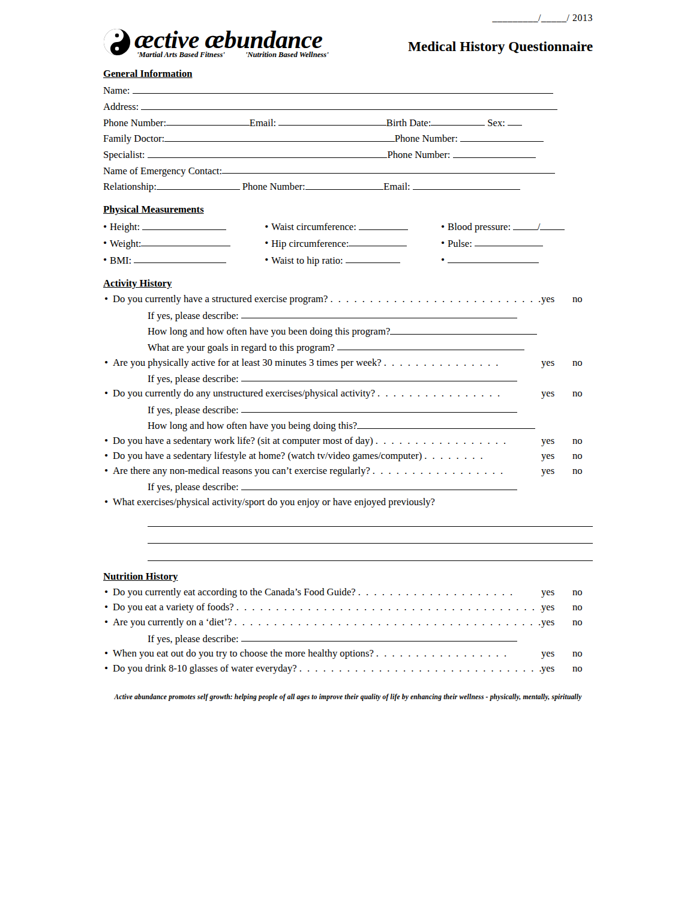_________/_____/ 2013
æctive æbundance
'Martial Arts Based Fitness' 'Nutrition Based Wellness'
Medical History Questionnaire
General Information
Name:
Address:
Phone Number: Email: Birth Date: Sex:
Family Doctor: Phone Number:
Specialist: Phone Number:
Name of Emergency Contact:
Relationship: Phone Number: Email:
Physical Measurements
| Height: | Waist circumference: | Blood pressure: / |
| Weight: | Hip circumference: | Pulse: |
| BMI: | Waist to hip ratio: | |
Activity History
Do you currently have a structured exercise program? . . . . . . . . . . . . . . . . . . . . . . . . . . . yes no
If yes, please describe:
How long and how often have you been doing this program?
What are your goals in regard to this program?
Are you physically active for at least 30 minutes 3 times per week? . . . . . . . . . . . . . . . yes no
If yes, please describe:
Do you currently do any unstructured exercises/physical activity? . . . . . . . . . . . . . . . . yes no
If yes, please describe:
How long and how often have you being doing this?
Do you have a sedentary work life? (sit at computer most of day) . . . . . . . . . . . . . . . . . yes no
Do you have a sedentary lifestyle at home? (watch tv/video games/computer) . . . . . . . . yes no
Are there any non-medical reasons you can’t exercise regularly? . . . . . . . . . . . . . . . . . yes no
If yes, please describe:
What exercises/physical activity/sport do you enjoy or have enjoyed previously?
Nutrition History
Do you currently eat according to the Canada’s Food Guide? . . . . . . . . . . . . . . . . . . . . yes no
Do you eat a variety of foods? . . . . . . . . . . . . . . . . . . . . . . . . . . . . . . . . . . . . . . . . . . . . . . yes no
Are you currently on a ‘diet’? . . . . . . . . . . . . . . . . . . . . . . . . . . . . . . . . . . . . . . . . . . . . . . yes no
If yes, please describe:
When you eat out do you try to choose the more healthy options? . . . . . . . . . . . . . . . . . yes no
Do you drink 8-10 glasses of water everyday? . . . . . . . . . . . . . . . . . . . . . . . . . . . . . . . . yes no
Active abundance promotes self growth: helping people of all ages to improve their quality of life by enhancing their wellness - physically, mentally, spiritually